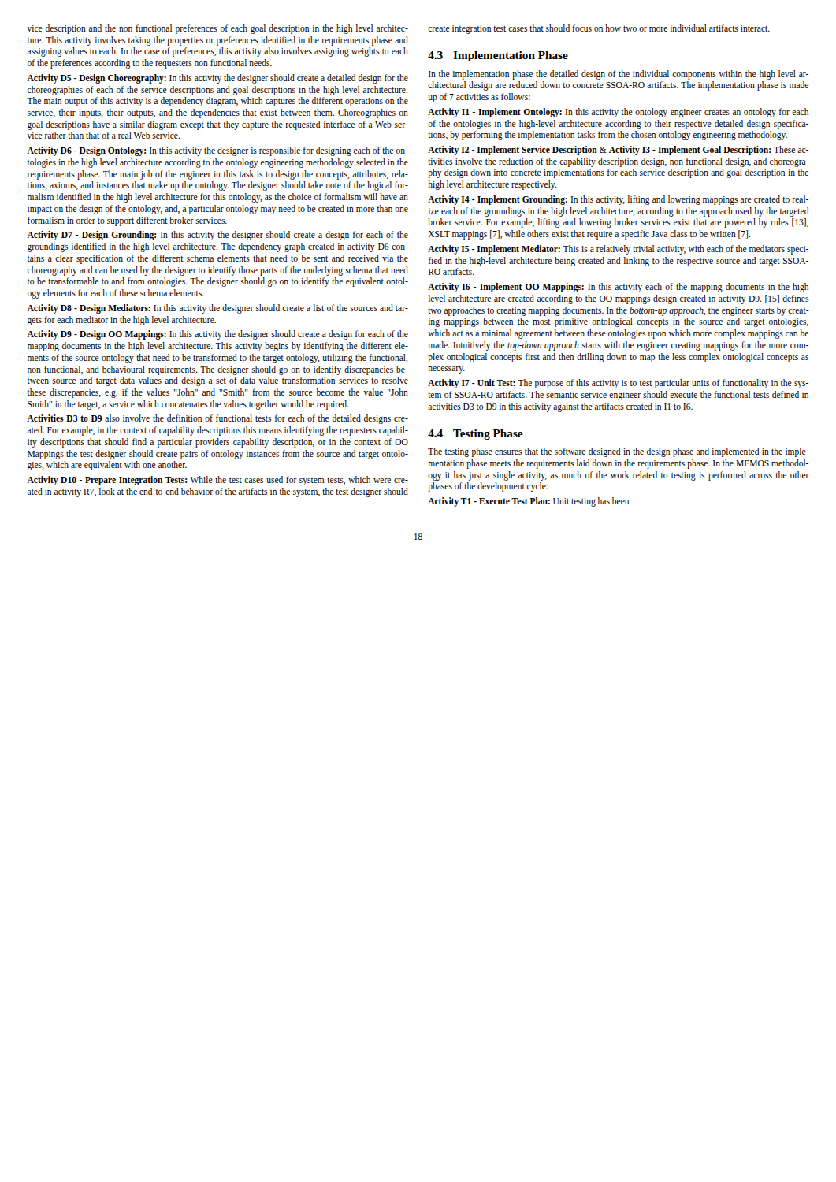vice description and the non functional preferences of each goal description in the high level architecture. This activity involves taking the properties or preferences identified in the requirements phase and assigning values to each. In the case of preferences, this activity also involves assigning weights to each of the preferences according to the requesters non functional needs.
Activity D5 - Design Choreography: In this activity the designer should create a detailed design for the choreographies of each of the service descriptions and goal descriptions in the high level architecture. The main output of this activity is a dependency diagram, which captures the different operations on the service, their inputs, their outputs, and the dependencies that exist between them. Choreographies on goal descriptions have a similar diagram except that they capture the requested interface of a Web service rather than that of a real Web service.
Activity D6 - Design Ontology: In this activity the designer is responsible for designing each of the ontologies in the high level architecture according to the ontology engineering methodology selected in the requirements phase. The main job of the engineer in this task is to design the concepts, attributes, relations, axioms, and instances that make up the ontology. The designer should take note of the logical formalism identified in the high level architecture for this ontology, as the choice of formalism will have an impact on the design of the ontology, and, a particular ontology may need to be created in more than one formalism in order to support different broker services.
Activity D7 - Design Grounding: In this activity the designer should create a design for each of the groundings identified in the high level architecture. The dependency graph created in activity D6 contains a clear specification of the different schema elements that need to be sent and received via the choreography and can be used by the designer to identify those parts of the underlying schema that need to be transformable to and from ontologies. The designer should go on to identify the equivalent ontology elements for each of these schema elements.
Activity D8 - Design Mediators: In this activity the designer should create a list of the sources and targets for each mediator in the high level architecture.
Activity D9 - Design OO Mappings: In this activity the designer should create a design for each of the mapping documents in the high level architecture. This activity begins by identifying the different elements of the source ontology that need to be transformed to the target ontology, utilizing the functional, non functional, and behavioural requirements. The designer should go on to identify discrepancies between source and target data values and design a set of data value transformation services to resolve these discrepancies, e.g. if the values "John" and "Smith" from the source become the value "John Smith" in the target, a service which concatenates the values together would be required.
Activities D3 to D9 also involve the definition of functional tests for each of the detailed designs created. For example, in the context of capability descriptions this means identifying the requesters capability descriptions that should find a particular providers capability description, or in the context of OO Mappings the test designer should create pairs of ontology instances from the source and target ontologies, which are equivalent with one another.
Activity D10 - Prepare Integration Tests: While the test cases used for system tests, which were created in activity R7, look at the end-to-end behavior of the artifacts in the system, the test designer should create integration test cases that should focus on how two or more individual artifacts interact.
4.3 Implementation Phase
In the implementation phase the detailed design of the individual components within the high level architectural design are reduced down to concrete SSOA-RO artifacts. The implementation phase is made up of 7 activities as follows:
Activity I1 - Implement Ontology: In this activity the ontology engineer creates an ontology for each of the ontologies in the high-level architecture according to their respective detailed design specifications, by performing the implementation tasks from the chosen ontology engineering methodology.
Activity I2 - Implement Service Description & Activity I3 - Implement Goal Description: These activities involve the reduction of the capability description design, non functional design, and choreography design down into concrete implementations for each service description and goal description in the high level architecture respectively.
Activity I4 - Implement Grounding: In this activity, lifting and lowering mappings are created to realize each of the groundings in the high level architecture, according to the approach used by the targeted broker service. For example, lifting and lowering broker services exist that are powered by rules [13], XSLT mappings [7], while others exist that require a specific Java class to be written [7].
Activity I5 - Implement Mediator: This is a relatively trivial activity, with each of the mediators specified in the high-level architecture being created and linking to the respective source and target SSOA-RO artifacts.
Activity I6 - Implement OO Mappings: In this activity each of the mapping documents in the high level architecture are created according to the OO mappings design created in activity D9. [15] defines two approaches to creating mapping documents. In the bottom-up approach, the engineer starts by creating mappings between the most primitive ontological concepts in the source and target ontologies, which act as a minimal agreement between these ontologies upon which more complex mappings can be made. Intuitively the top-down approach starts with the engineer creating mappings for the more complex ontological concepts first and then drilling down to map the less complex ontological concepts as necessary.
Activity I7 - Unit Test: The purpose of this activity is to test particular units of functionality in the system of SSOA-RO artifacts. The semantic service engineer should execute the functional tests defined in activities D3 to D9 in this activity against the artifacts created in I1 to I6.
4.4 Testing Phase
The testing phase ensures that the software designed in the design phase and implemented in the implementation phase meets the requirements laid down in the requirements phase. In the MEMOS methodology it has just a single activity, as much of the work related to testing is performed across the other phases of the development cycle:
Activity T1 - Execute Test Plan: Unit testing has been
18